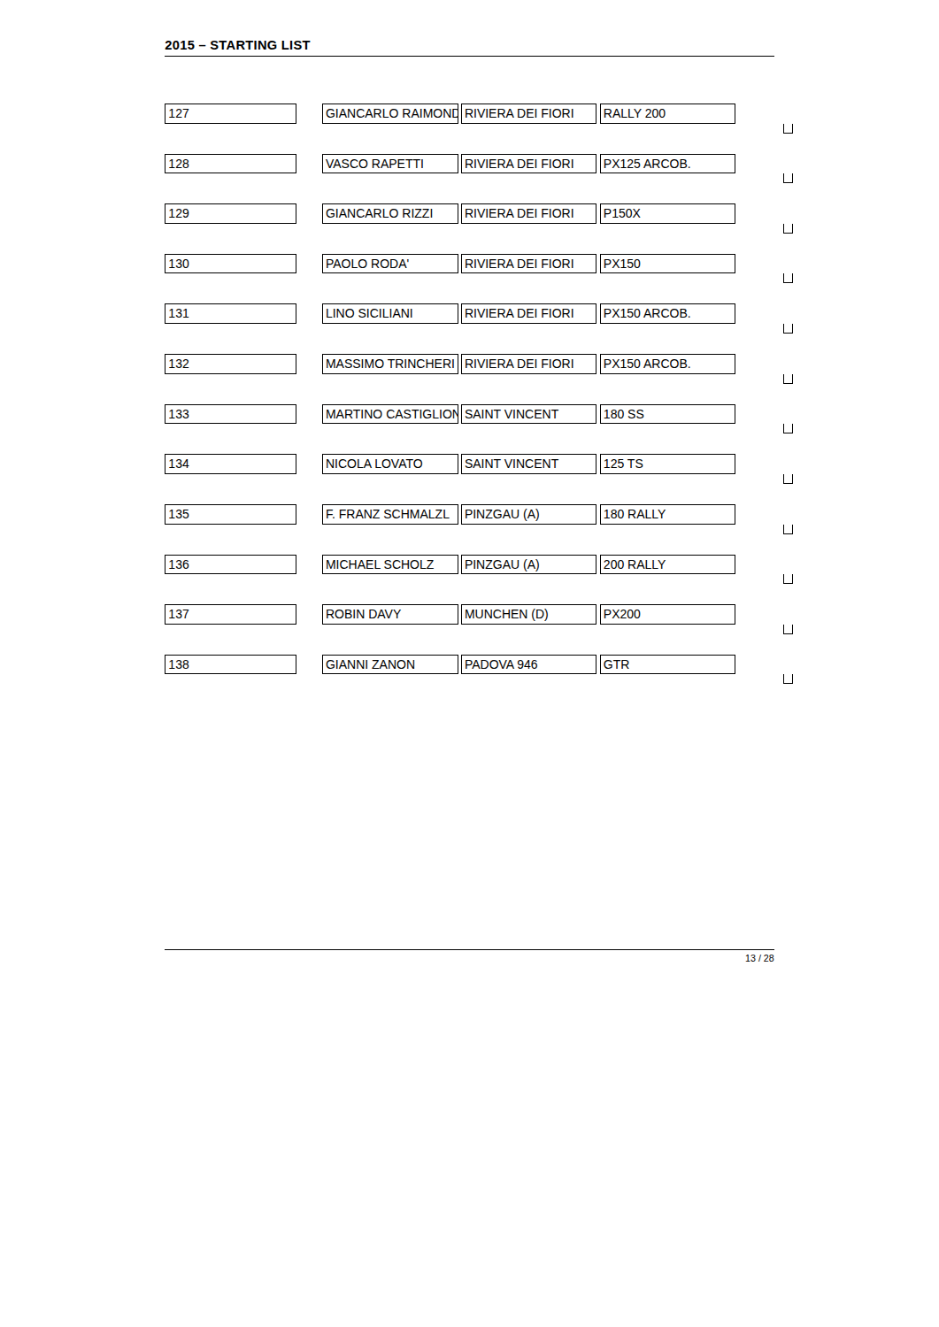2015 – STARTING LIST
127
GIANCARLO RAIMONDI
RIVIERA DEI FIORI
RALLY 200
128
VASCO RAPETTI
RIVIERA DEI FIORI
PX125 ARCOB.
129
GIANCARLO RIZZI
RIVIERA DEI FIORI
P150X
130
PAOLO RODA'
RIVIERA DEI FIORI
PX150
131
LINO SICILIANI
RIVIERA DEI FIORI
PX150 ARCOB.
132
MASSIMO TRINCHERI
RIVIERA DEI FIORI
PX150 ARCOB.
133
MARTINO CASTIGLIONI
SAINT VINCENT
180 SS
134
NICOLA LOVATO
SAINT VINCENT
125 TS
135
F. FRANZ SCHMALZL
PINZGAU (A)
180 RALLY
136
MICHAEL SCHOLZ
PINZGAU (A)
200 RALLY
137
ROBIN DAVY
MUNCHEN (D)
PX200
138
GIANNI ZANON
PADOVA 946
GTR
13 / 28